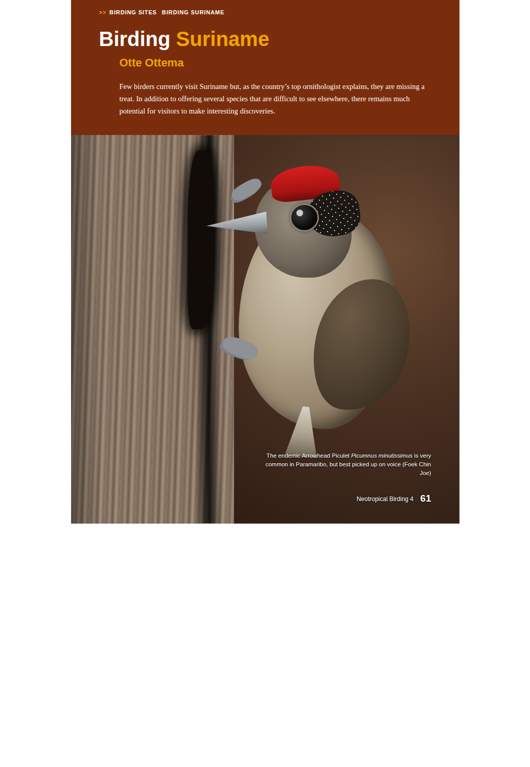>>BIRDING SITES BIRDING SURINAME
Birding Suriname
Otte Ottema
Few birders currently visit Suriname but, as the country’s top ornithologist explains, they are missing a treat. In addition to offering several species that are difficult to see elsewhere, there remains much potential for visitors to make interesting discoveries.
The endemic Arrowhead Piculet Picumnus minutissimus is very common in Paramaribo, but best picked up on voice (Foek Chin Joe)
Neotropical Birding 4 61